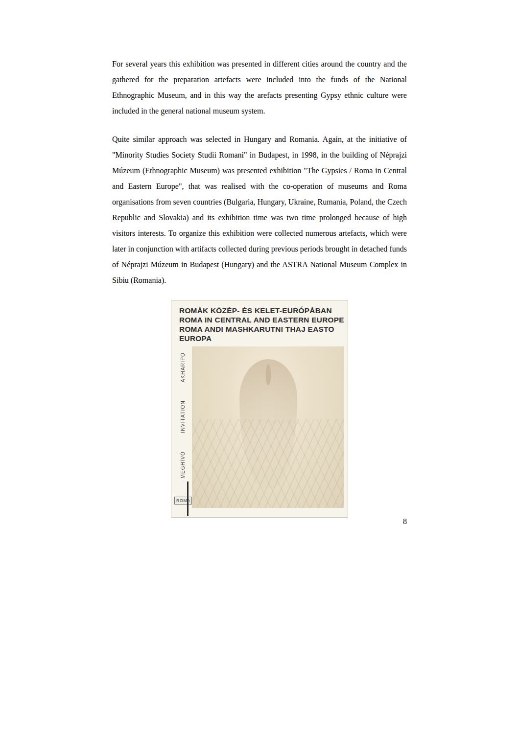For several years this exhibition was presented in different cities around the country and the gathered for the preparation artefacts were included into the funds of the National Ethnographic Museum, and in this way the arefacts presenting Gypsy ethnic culture were included in the general national museum system.
Quite similar approach was selected in Hungary and Romania. Again, at the initiative of "Minority Studies Society Studii Romani" in Budapest, in 1998, in the building of Néprajzi Múzeum (Ethnographic Museum) was presented exhibition "The Gypsies / Roma in Central and Eastern Europe", that was realised with the co-operation of museums and Roma organisations from seven countries (Bulgaria, Hungary, Ukraine, Rumania, Poland, the Czech Republic and Slovakia) and its exhibition time was two time prolonged because of high visitors interests. To organize this exhibition were collected numerous artefacts, which were later in conjunction with artifacts collected during previous periods brought in detached funds of Néprajzi Múzeum in Budapest (Hungary) and the ASTRA National Museum Complex in Sibiu (Romania).
ROMÁK KÖZÉP- ÉS KELET-EURÓPÁBAN
ROMA IN CENTRAL AND EASTERN EUROPE
ROMA ANDI MASHKARUTNI THAJ EASTO EUROPA
AKHARIPO
INVITATION
MEGHÍVÓ
ROMA
8